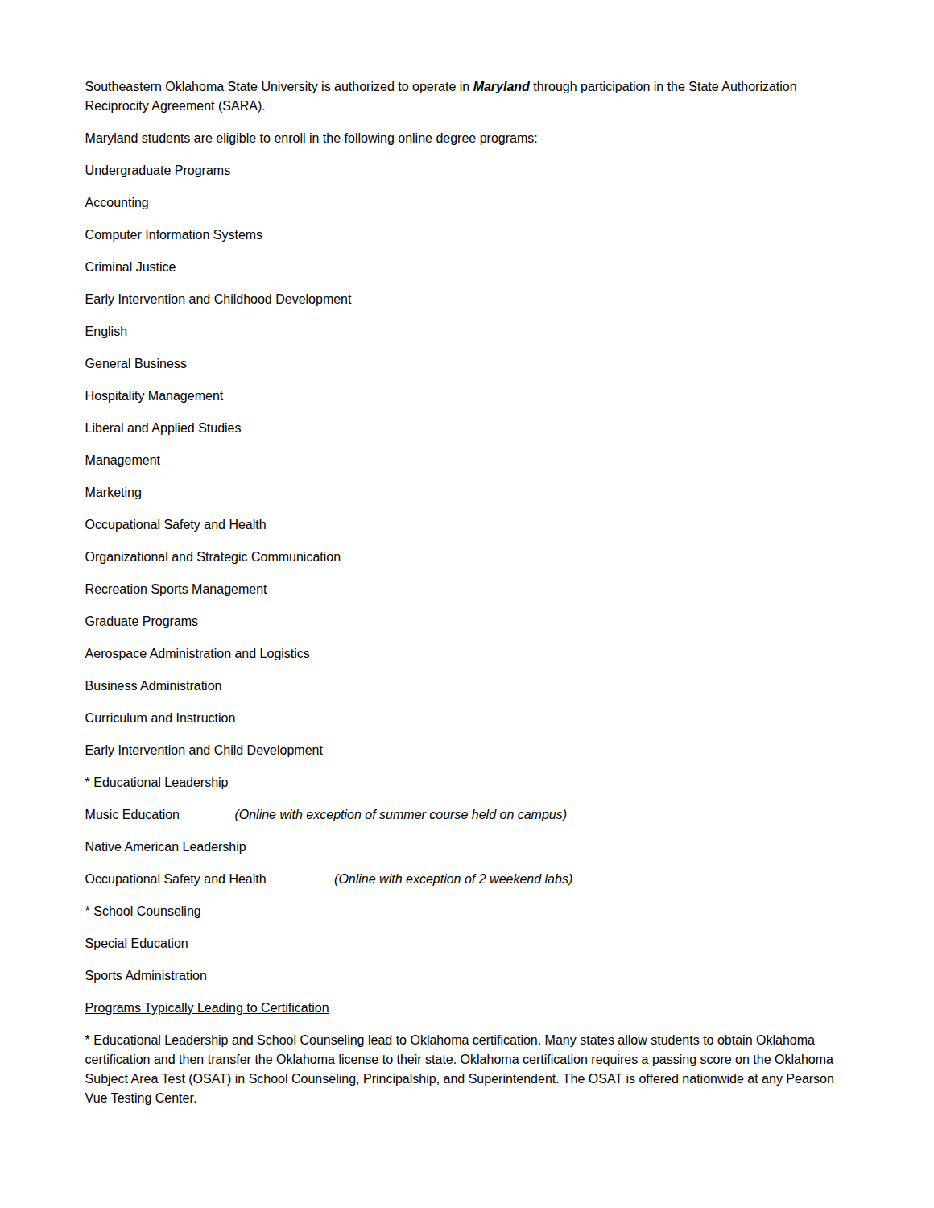Southeastern Oklahoma State University is authorized to operate in Maryland through participation in the State Authorization Reciprocity Agreement (SARA).
Maryland students are eligible to enroll in the following online degree programs:
Undergraduate Programs
Accounting
Computer Information Systems
Criminal Justice
Early Intervention and Childhood Development
English
General Business
Hospitality Management
Liberal and Applied Studies
Management
Marketing
Occupational Safety and Health
Organizational and Strategic Communication
Recreation Sports Management
Graduate Programs
Aerospace Administration and Logistics
Business Administration
Curriculum and Instruction
Early Intervention and Child Development
* Educational Leadership
Music Education (Online with exception of summer course held on campus)
Native American Leadership
Occupational Safety and Health (Online with exception of 2 weekend labs)
* School Counseling
Special Education
Sports Administration
Programs Typically Leading to Certification
* Educational Leadership and School Counseling lead to Oklahoma certification. Many states allow students to obtain Oklahoma certification and then transfer the Oklahoma license to their state. Oklahoma certification requires a passing score on the Oklahoma Subject Area Test (OSAT) in School Counseling, Principalship, and Superintendent. The OSAT is offered nationwide at any Pearson Vue Testing Center.